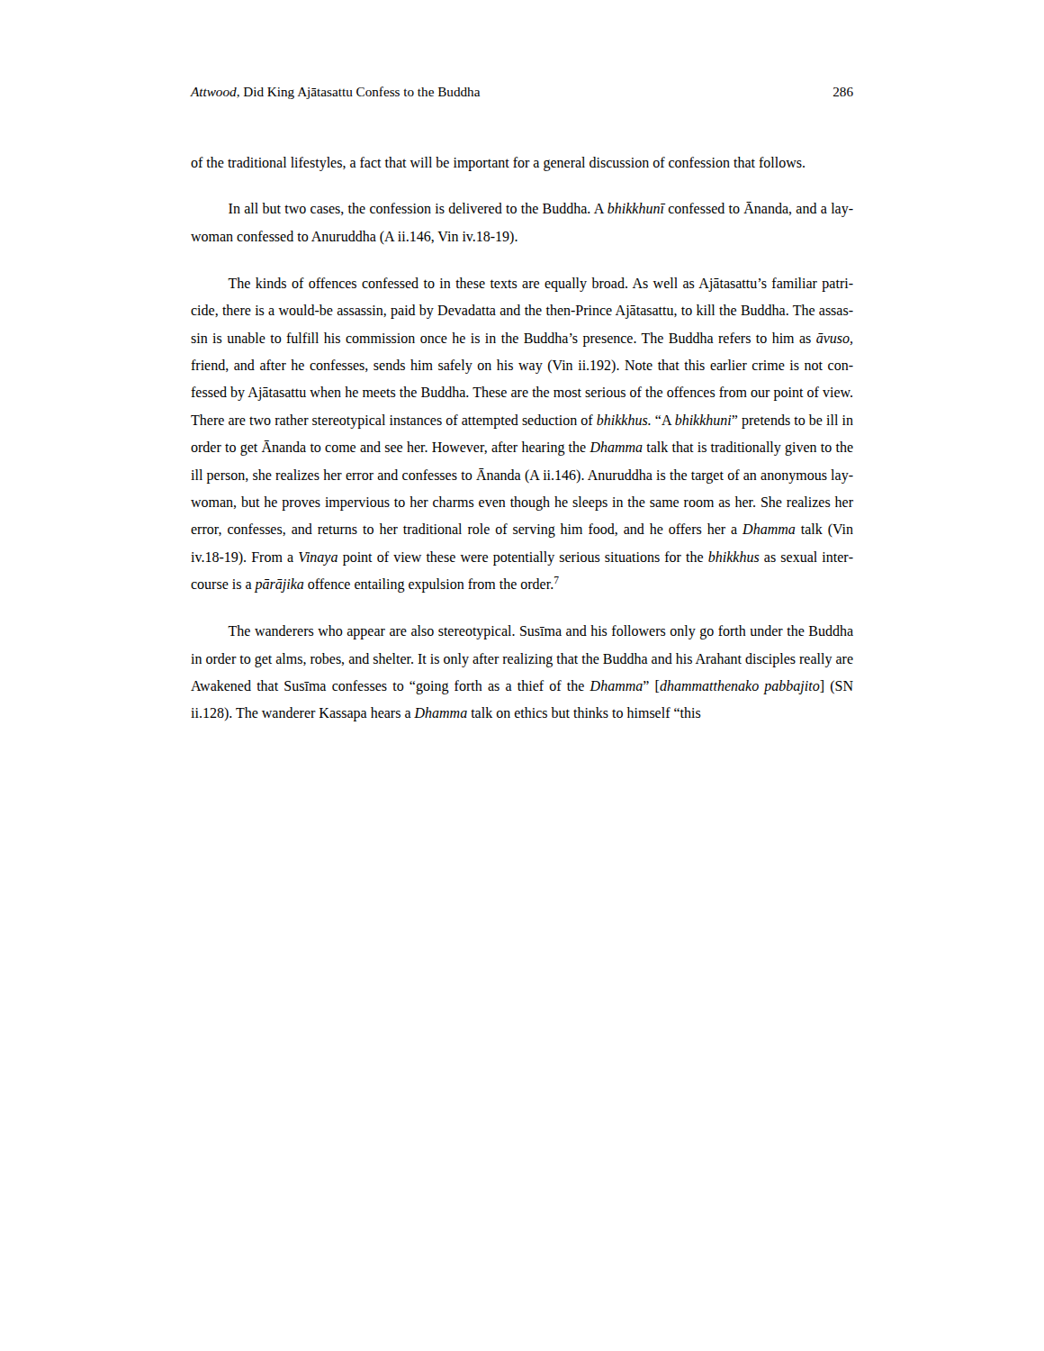Attwood, Did King Ajātasattu Confess to the Buddha 286
of the traditional lifestyles, a fact that will be important for a general discussion of confession that follows.
In all but two cases, the confession is delivered to the Buddha. A bhikkhunī confessed to Ānanda, and a laywoman confessed to Anuruddha (A ii.146, Vin iv.18-19).
The kinds of offences confessed to in these texts are equally broad. As well as Ajātasattu’s familiar patricide, there is a would-be assassin, paid by Devadatta and the then-Prince Ajātasattu, to kill the Buddha. The assassin is unable to fulfill his commission once he is in the Buddha’s presence. The Buddha refers to him as āvuso, friend, and after he confesses, sends him safely on his way (Vin ii.192). Note that this earlier crime is not confessed by Ajātasattu when he meets the Buddha. These are the most serious of the offences from our point of view. There are two rather stereotypical instances of attempted seduction of bhikkhus. “A bhikkhuni” pretends to be ill in order to get Ānanda to come and see her. However, after hearing the Dhamma talk that is traditionally given to the ill person, she realizes her error and confesses to Ānanda (A ii.146). Anuruddha is the target of an anonymous laywoman, but he proves impervious to her charms even though he sleeps in the same room as her. She realizes her error, confesses, and returns to her traditional role of serving him food, and he offers her a Dhamma talk (Vin iv.18-19). From a Vinaya point of view these were potentially serious situations for the bhikkhus as sexual intercourse is a pārājika offence entailing expulsion from the order.7
The wanderers who appear are also stereotypical. Susīma and his followers only go forth under the Buddha in order to get alms, robes, and shelter. It is only after realizing that the Buddha and his Arahant disciples really are Awakened that Susīma confesses to “going forth as a thief of the Dhamma” [dhammatthenako pabbajito] (SN ii.128). The wanderer Kassapa hears a Dhamma talk on ethics but thinks to himself “this